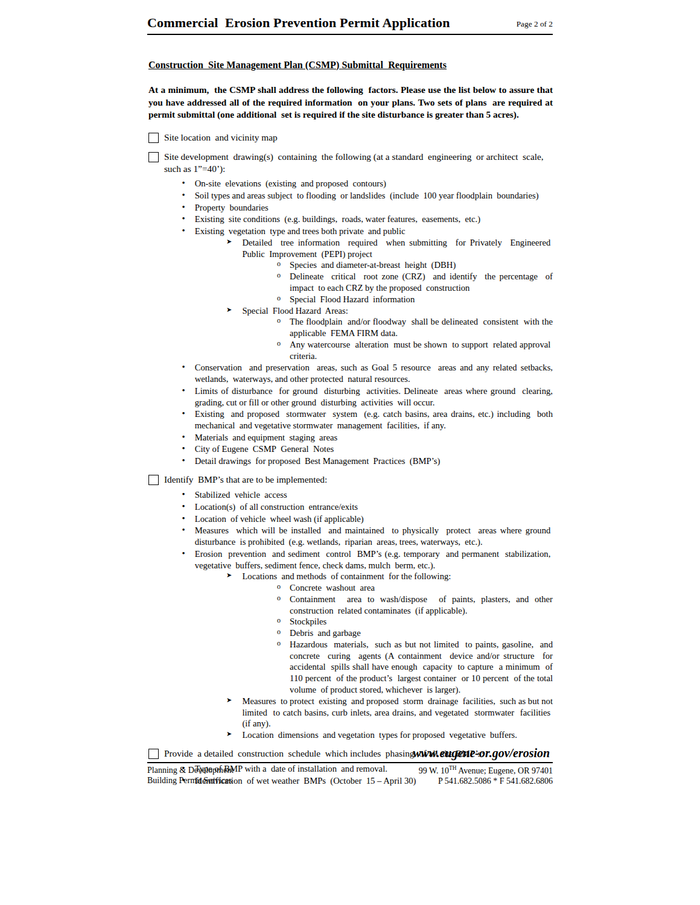Commercial Erosion Prevention Permit Application
Page 2 of 2
Construction Site Management Plan (CSMP) Submittal Requirements
At a minimum, the CSMP shall address the following factors. Please use the list below to assure that you have addressed all of the required information on your plans. Two sets of plans are required at permit submittal (one additional set is required if the site disturbance is greater than 5 acres).
Site location and vicinity map
Site development drawing(s) containing the following (at a standard engineering or architect scale, such as 1”=40’):
On-site elevations (existing and proposed contours)
Soil types and areas subject to flooding or landslides (include 100 year floodplain boundaries)
Property boundaries
Existing site conditions (e.g. buildings, roads, water features, easements, etc.)
Existing vegetation type and trees both private and public
Detailed tree information required when submitting for Privately Engineered Public Improvement (PEPI) project
Species and diameter-at-breast height (DBH)
Delineate critical root zone (CRZ) and identify the percentage of impact to each CRZ by the proposed construction
Special Flood Hazard information
Special Flood Hazard Areas:
The floodplain and/or floodway shall be delineated consistent with the applicable FEMA FIRM data.
Any watercourse alteration must be shown to support related approval criteria.
Conservation and preservation areas, such as Goal 5 resource areas and any related setbacks, wetlands, waterways, and other protected natural resources.
Limits of disturbance for ground disturbing activities. Delineate areas where ground clearing, grading, cut or fill or other ground disturbing activities will occur.
Existing and proposed stormwater system (e.g. catch basins, area drains, etc.) including both mechanical and vegetative stormwater management facilities, if any.
Materials and equipment staging areas
City of Eugene CSMP General Notes
Detail drawings for proposed Best Management Practices (BMP’s)
Identify BMP’s that are to be implemented:
Stabilized vehicle access
Location(s) of all construction entrance/exits
Location of vehicle wheel wash (if applicable)
Measures which will be installed and maintained to physically protect areas where ground disturbance is prohibited (e.g. wetlands, riparian areas, trees, waterways, etc.).
Erosion prevention and sediment control BMP’s (e.g. temporary and permanent stabilization, vegetative buffers, sediment fence, check dams, mulch berm, etc.).
Locations and methods of containment for the following:
Concrete washout area
Containment area to wash/dispose of paints, plasters, and other construction related contaminates (if applicable).
Stockpiles
Debris and garbage
Hazardous materials, such as but not limited to paints, gasoline, and concrete curing agents (A containment device and/or structure for accidental spills shall have enough capacity to capture a minimum of 110 percent of the product’s largest container or 10 percent of the total volume of product stored, whichever is larger).
Measures to protect existing and proposed storm drainage facilities, such as but not limited to catch basins, curb inlets, area drains, and vegetated stormwater facilities (if any).
Location dimensions and vegetation types for proposed vegetative buffers.
Provide a detailed construction schedule which includes phasing of all site BMP’s:
Type of BMP with a date of installation and removal.
Identification of wet weather BMPs (October 15 – April 30)
www.eugene-or.gov/erosion
Planning & Development
Building Permit Services
99 W. 10TH Avenue; Eugene, OR 97401
P 541.682.5086 * F 541.682.6806